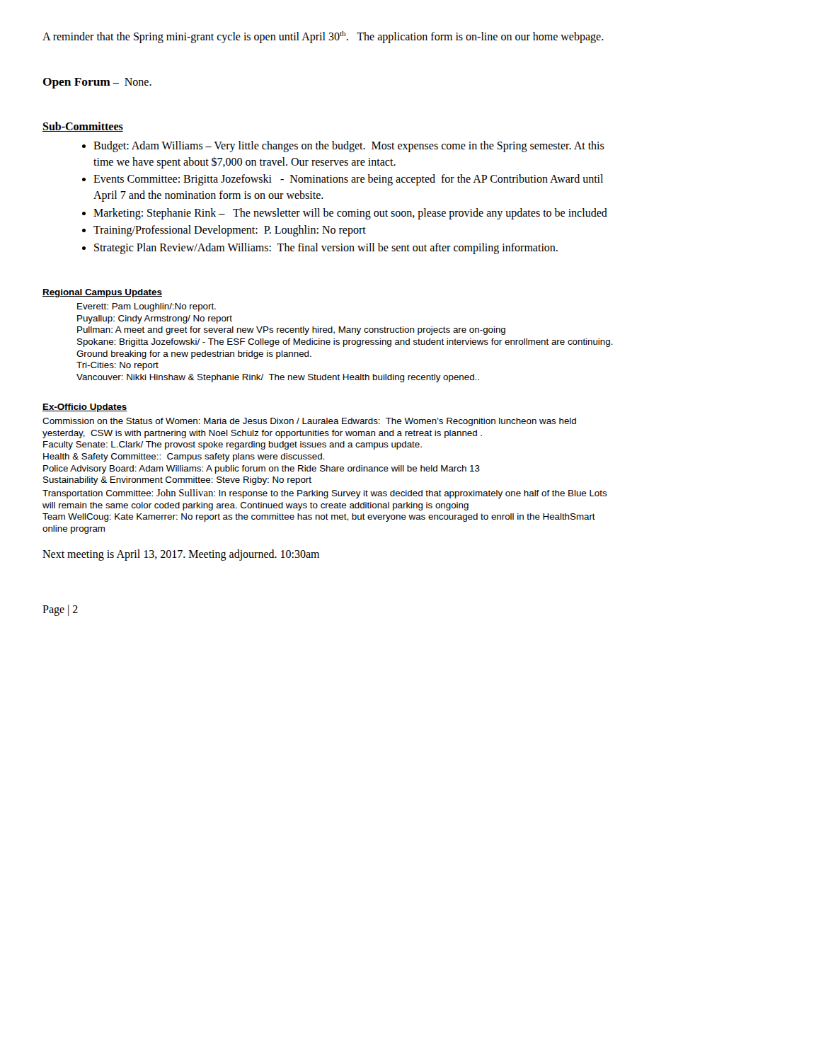A reminder that the Spring mini-grant cycle is open until April 30th. The application form is on-line on our home webpage.
Open Forum – None.
Sub-Committees
Budget: Adam Williams – Very little changes on the budget. Most expenses come in the Spring semester. At this time we have spent about $7,000 on travel. Our reserves are intact.
Events Committee: Brigitta Jozefowski - Nominations are being accepted for the AP Contribution Award until April 7 and the nomination form is on our website.
Marketing: Stephanie Rink – The newsletter will be coming out soon, please provide any updates to be included
Training/Professional Development: P. Loughlin: No report
Strategic Plan Review/Adam Williams: The final version will be sent out after compiling information.
Regional Campus Updates
Everett: Pam Loughlin/:No report.
Puyallup: Cindy Armstrong/ No report
Pullman: A meet and greet for several new VPs recently hired, Many construction projects are on-going
Spokane: Brigitta Jozefowski/ - The ESF College of Medicine is progressing and student interviews for enrollment are continuing. Ground breaking for a new pedestrian bridge is planned.
Tri-Cities: No report
Vancouver: Nikki Hinshaw & Stephanie Rink/ The new Student Health building recently opened..
Ex-Officio Updates
Commission on the Status of Women: Maria de Jesus Dixon / Lauralea Edwards: The Women’s Recognition luncheon was held yesterday, CSW is with partnering with Noel Schulz for opportunities for woman and a retreat is planned .
Faculty Senate: L.Clark/ The provost spoke regarding budget issues and a campus update.
Health & Safety Committee:: Campus safety plans were discussed.
Police Advisory Board: Adam Williams: A public forum on the Ride Share ordinance will be held March 13
Sustainability & Environment Committee: Steve Rigby: No report
Transportation Committee: John Sullivan: In response to the Parking Survey it was decided that approximately one half of the Blue Lots will remain the same color coded parking area. Continued ways to create additional parking is ongoing
Team WellCoug: Kate Kamerrer: No report as the committee has not met, but everyone was encouraged to enroll in the HealthSmart online program
Next meeting is April 13, 2017. Meeting adjourned. 10:30am
Page | 2